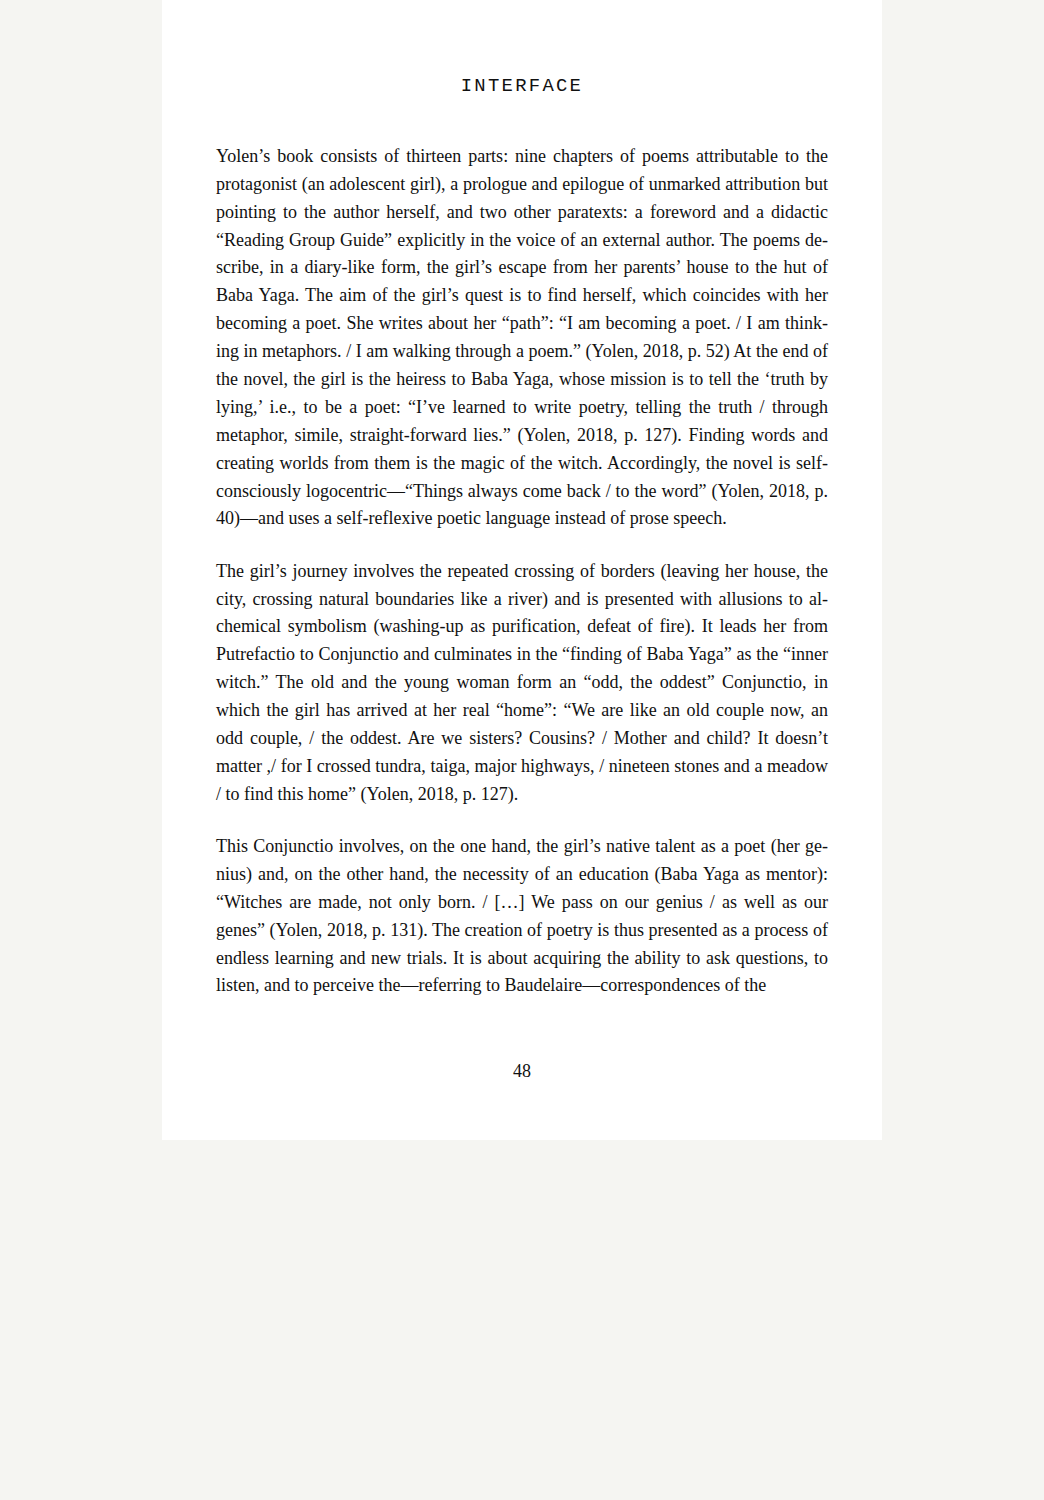Interface
Yolen’s book consists of thirteen parts: nine chapters of poems attributable to the protagonist (an adolescent girl), a prologue and epilogue of unmarked attribution but pointing to the author herself, and two other paratexts: a foreword and a didactic “Reading Group Guide” explicitly in the voice of an external author. The poems describe, in a diary-like form, the girl’s escape from her parents’ house to the hut of Baba Yaga. The aim of the girl’s quest is to find herself, which coincides with her becoming a poet. She writes about her “path”: “I am becoming a poet. / I am thinking in metaphors. / I am walking through a poem.” (Yolen, 2018, p. 52) At the end of the novel, the girl is the heiress to Baba Yaga, whose mission is to tell the ‘truth by lying,’ i.e., to be a poet: “I’ve learned to write poetry, telling the truth / through metaphor, simile, straight-forward lies.” (Yolen, 2018, p. 127). Finding words and creating worlds from them is the magic of the witch. Accordingly, the novel is self-consciously logocentric—“Things always come back / to the word” (Yolen, 2018, p. 40)—and uses a self-reflexive poetic language instead of prose speech.
The girl’s journey involves the repeated crossing of borders (leaving her house, the city, crossing natural boundaries like a river) and is presented with allusions to alchemical symbolism (washing-up as purification, defeat of fire). It leads her from Putrefactio to Conjunctio and culminates in the “finding of Baba Yaga” as the “inner witch.” The old and the young woman form an “odd, the oddest” Conjunctio, in which the girl has arrived at her real “home”: “We are like an old couple now, an odd couple, / the oddest. Are we sisters? Cousins? / Mother and child? It doesn’t matter ,/ for I crossed tundra, taiga, major highways, / nineteen stones and a meadow / to find this home” (Yolen, 2018, p. 127).
This Conjunctio involves, on the one hand, the girl’s native talent as a poet (her genius) and, on the other hand, the necessity of an education (Baba Yaga as mentor): “Witches are made, not only born. / […] We pass on our genius / as well as our genes” (Yolen, 2018, p. 131). The creation of poetry is thus presented as a process of endless learning and new trials. It is about acquiring the ability to ask questions, to listen, and to perceive the—referring to Baudelaire—correspondences of the
48